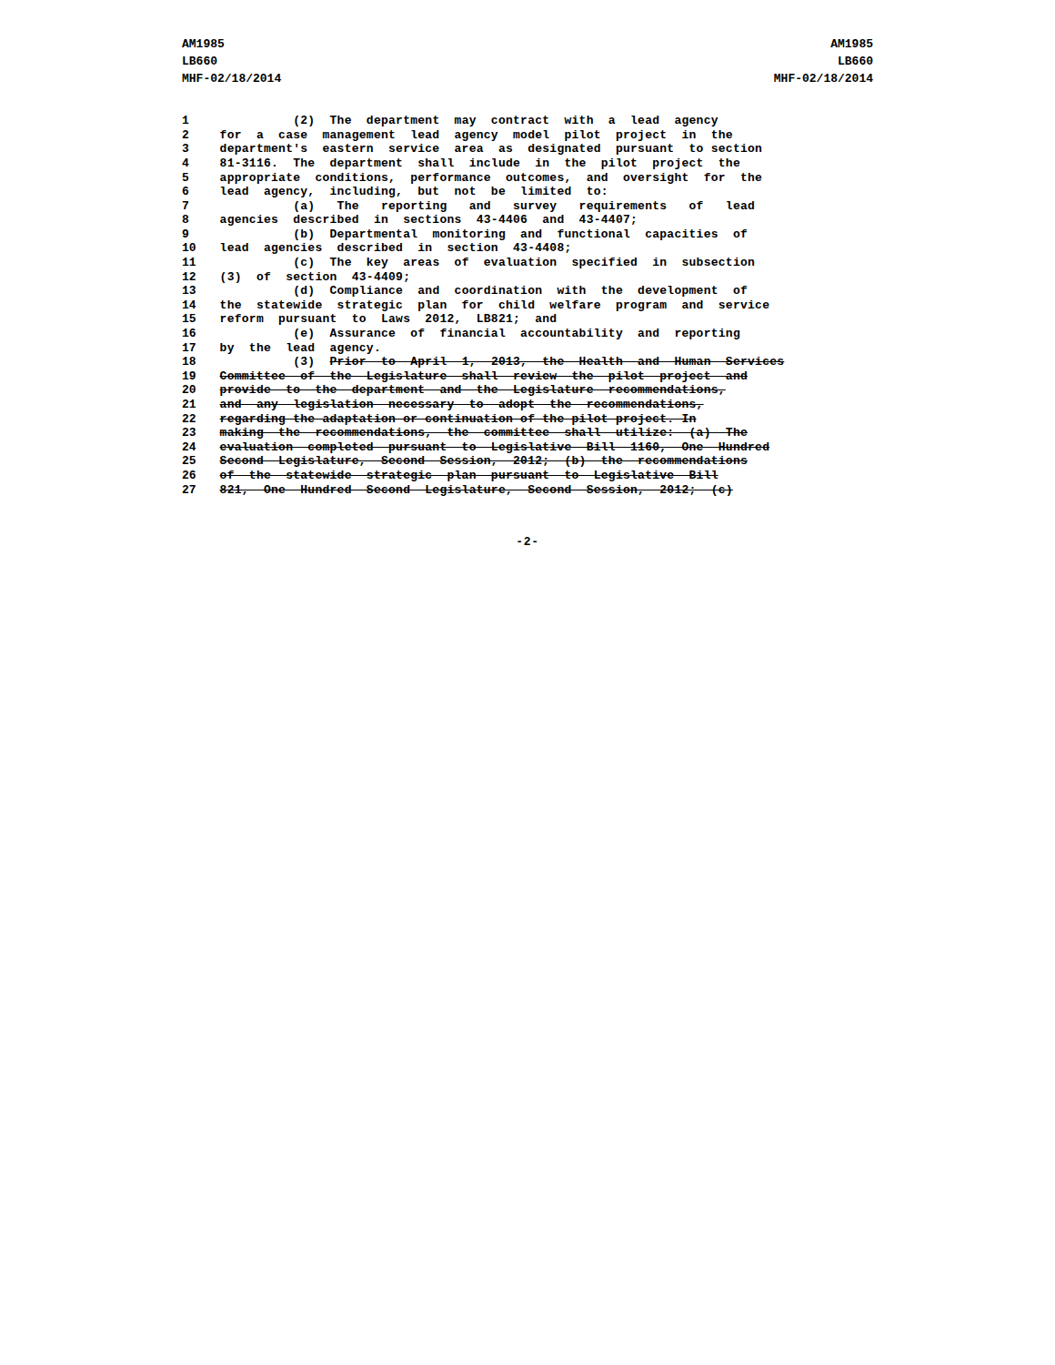AM1985 AM1985
LB660 LB660
MHF-02/18/2014 MHF-02/18/2014
| 1 | (2) The department may contract with a lead agency |
| 2 | for a case management lead agency model pilot project in the |
| 3 | department's eastern service area as designated pursuant to section |
| 4 | 81-3116. The department shall include in the pilot project the |
| 5 | appropriate conditions, performance outcomes, and oversight for the |
| 6 | lead agency, including, but not be limited to: |
| 7 | (a) The reporting and survey requirements of lead |
| 8 | agencies described in sections 43-4406 and 43-4407; |
| 9 | (b) Departmental monitoring and functional capacities of |
| 10 | lead agencies described in section 43-4408; |
| 11 | (c) The key areas of evaluation specified in subsection |
| 12 | (3) of section 43-4409; |
| 13 | (d) Compliance and coordination with the development of |
| 14 | the statewide strategic plan for child welfare program and service |
| 15 | reform pursuant to Laws 2012, LB821; and |
| 16 | (e) Assurance of financial accountability and reporting |
| 17 | by the lead agency. |
| 18 | (3) Prior to April 1, 2013, the Health and Human Services |
| 19 | Committee of the Legislature shall review the pilot project and |
| 20 | provide to the department and the Legislature recommendations, |
| 21 | and any legislation necessary to adopt the recommendations, |
| 22 | regarding the adaptation or continuation of the pilot project. In |
| 23 | making the recommendations, the committee shall utilize: (a) The |
| 24 | evaluation completed pursuant to Legislative Bill 1160, One Hundred |
| 25 | Second Legislature, Second Session, 2012; (b) the recommendations |
| 26 | of the statewide strategic plan pursuant to Legislative Bill |
| 27 | 821, One Hundred Second Legislature, Second Session, 2012; (c) |
-2-